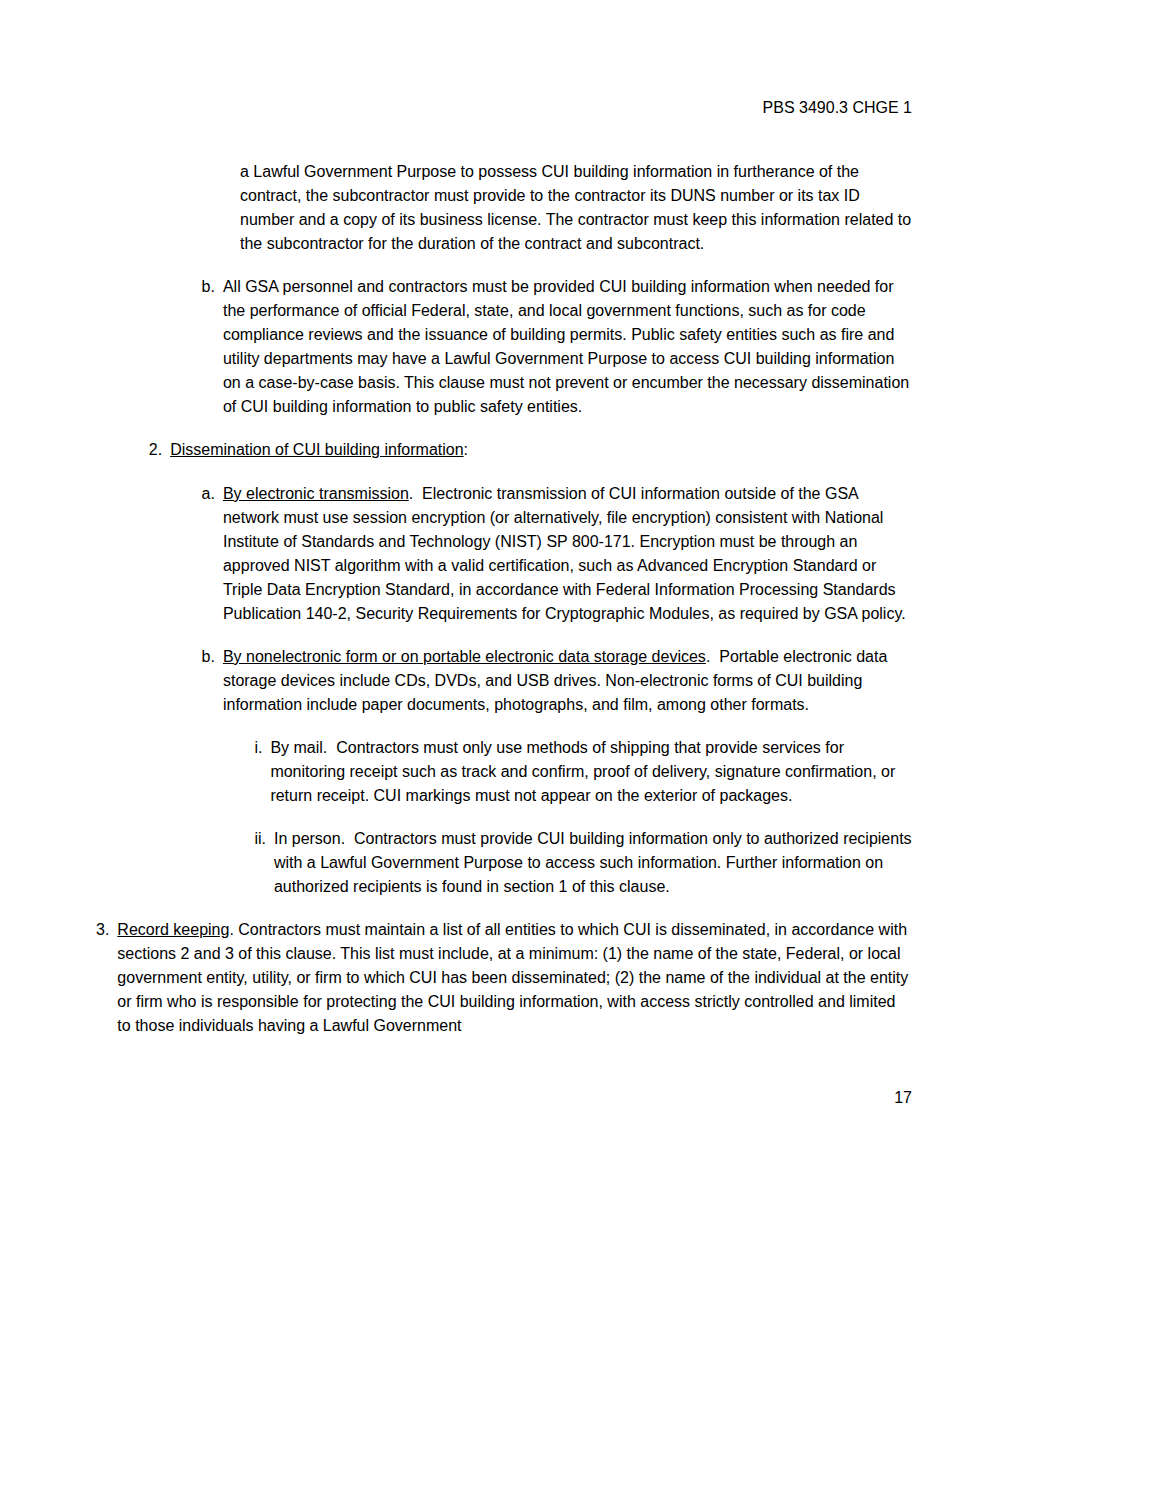PBS 3490.3 CHGE 1
a Lawful Government Purpose to possess CUI building information in furtherance of the contract, the subcontractor must provide to the contractor its DUNS number or its tax ID number and a copy of its business license. The contractor must keep this information related to the subcontractor for the duration of the contract and subcontract.
b. All GSA personnel and contractors must be provided CUI building information when needed for the performance of official Federal, state, and local government functions, such as for code compliance reviews and the issuance of building permits. Public safety entities such as fire and utility departments may have a Lawful Government Purpose to access CUI building information on a case-by-case basis. This clause must not prevent or encumber the necessary dissemination of CUI building information to public safety entities.
2. Dissemination of CUI building information:
a. By electronic transmission. Electronic transmission of CUI information outside of the GSA network must use session encryption (or alternatively, file encryption) consistent with National Institute of Standards and Technology (NIST) SP 800-171. Encryption must be through an approved NIST algorithm with a valid certification, such as Advanced Encryption Standard or Triple Data Encryption Standard, in accordance with Federal Information Processing Standards Publication 140-2, Security Requirements for Cryptographic Modules, as required by GSA policy.
b. By nonelectronic form or on portable electronic data storage devices. Portable electronic data storage devices include CDs, DVDs, and USB drives. Non-electronic forms of CUI building information include paper documents, photographs, and film, among other formats.
i. By mail. Contractors must only use methods of shipping that provide services for monitoring receipt such as track and confirm, proof of delivery, signature confirmation, or return receipt. CUI markings must not appear on the exterior of packages.
ii. In person. Contractors must provide CUI building information only to authorized recipients with a Lawful Government Purpose to access such information. Further information on authorized recipients is found in section 1 of this clause.
3. Record keeping. Contractors must maintain a list of all entities to which CUI is disseminated, in accordance with sections 2 and 3 of this clause. This list must include, at a minimum: (1) the name of the state, Federal, or local government entity, utility, or firm to which CUI has been disseminated; (2) the name of the individual at the entity or firm who is responsible for protecting the CUI building information, with access strictly controlled and limited to those individuals having a Lawful Government
17